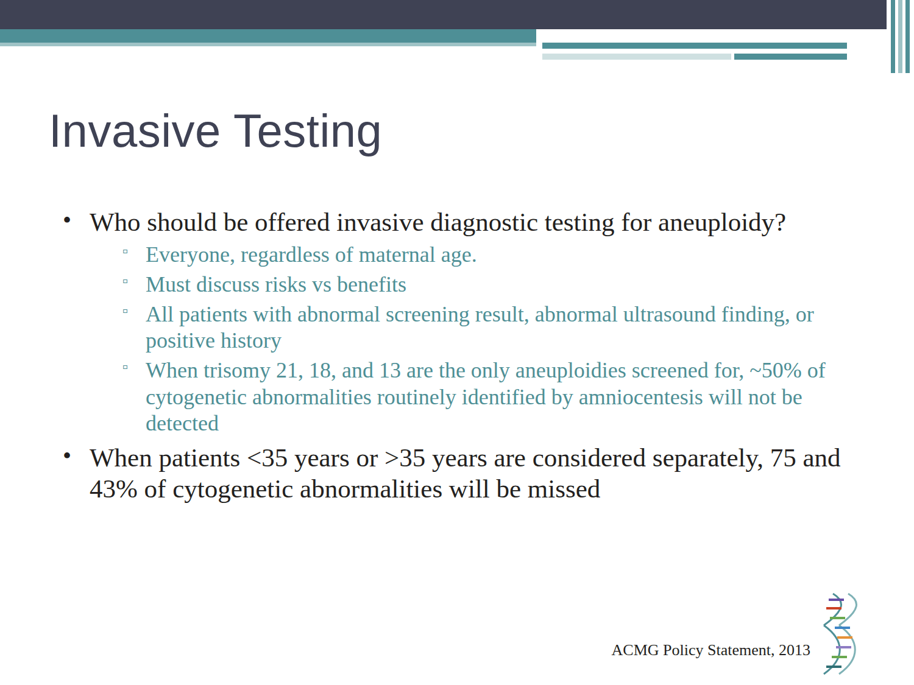Invasive Testing
Who should be offered invasive diagnostic testing for aneuploidy?
Everyone, regardless of maternal age.
Must discuss risks vs benefits
All patients with abnormal screening result, abnormal ultrasound finding, or positive history
When trisomy 21, 18, and 13 are the only aneuploidies screened for, ~50% of cytogenetic abnormalities routinely identified by amniocentesis will not be detected
When patients <35 years or >35 years are considered separately, 75 and 43% of cytogenetic abnormalities will be missed
ACMG Policy Statement, 2013